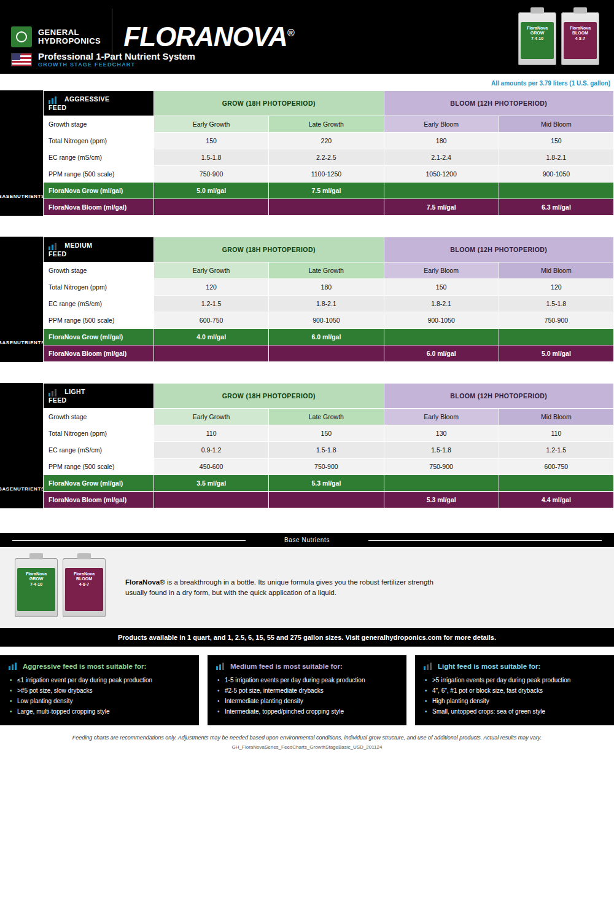GENERAL HYDROPONICS
FloraNova®
FloraNova
GROW
7-4-10
FloraNova
BLOOM
4-8-7
Professional 1-Part Nutrient System GROWTH STAGE FEEDCHART
All amounts per 3.79 liters (1 U.S. gallon)
BASE NUTRIENTS
| AGGRESSIVE FEED | GROW (18H PHOTOPERIOD) | BLOOM (12H PHOTOPERIOD) |
| --- | --- | --- |
| Growth stage | Early Growth | Late Growth | Early Bloom | Mid Bloom |
| Total Nitrogen (ppm) | 150 | 220 | 180 | 150 |
| EC range (mS/cm) | 1.5-1.8 | 2.2-2.5 | 2.1-2.4 | 1.8-2.1 |
| PPM range (500 scale) | 750-900 | 1100-1250 | 1050-1200 | 900-1050 |
| FloraNova Grow (ml/gal) | 5.0 ml/gal | 7.5 ml/gal | | |
| FloraNova Bloom (ml/gal) | | | 7.5 ml/gal | 6.3 ml/gal |
BASE NUTRIENTS
| MEDIUM FEED | GROW (18H PHOTOPERIOD) | BLOOM (12H PHOTOPERIOD) |
| --- | --- | --- |
| Growth stage | Early Growth | Late Growth | Early Bloom | Mid Bloom |
| Total Nitrogen (ppm) | 120 | 180 | 150 | 120 |
| EC range (mS/cm) | 1.2-1.5 | 1.8-2.1 | 1.8-2.1 | 1.5-1.8 |
| PPM range (500 scale) | 600-750 | 900-1050 | 900-1050 | 750-900 |
| FloraNova Grow (ml/gal) | 4.0 ml/gal | 6.0 ml/gal | | |
| FloraNova Bloom (ml/gal) | | | 6.0 ml/gal | 5.0 ml/gal |
BASE NUTRIENTS
| LIGHT FEED | GROW (18H PHOTOPERIOD) | BLOOM (12H PHOTOPERIOD) |
| --- | --- | --- |
| Growth stage | Early Growth | Late Growth | Early Bloom | Mid Bloom |
| Total Nitrogen (ppm) | 110 | 150 | 130 | 110 |
| EC range (mS/cm) | 0.9-1.2 | 1.5-1.8 | 1.5-1.8 | 1.2-1.5 |
| PPM range (500 scale) | 450-600 | 750-900 | 750-900 | 600-750 |
| FloraNova Grow (ml/gal) | 3.5 ml/gal | 5.3 ml/gal | | |
| FloraNova Bloom (ml/gal) | | | 5.3 ml/gal | 4.4 ml/gal |
Base Nutrients
FloraNova
GROW
7-4-10
FloraNova
BLOOM
4-8-7
FloraNova® is a breakthrough in a bottle. Its unique formula gives you the robust fertilizer strength usually found in a dry form, but with the quick application of a liquid.
Products available in 1 quart, and 1, 2.5, 6, 15, 55 and 275 gallon sizes. Visit generalhydroponics.com for more details.
Aggressive feed is most suitable for:
≤1 irrigation event per day during peak production
>#5 pot size, slow drybacks
Low planting density
Large, multi-topped cropping style
Medium feed is most suitable for:
1-5 irrigation events per day during peak production
#2-5 pot size, intermediate drybacks
Intermediate planting density
Intermediate, topped/pinched cropping style
Light feed is most suitable for:
>5 irrigation events per day during peak production
4", 6", #1 pot or block size, fast drybacks
High planting density
Small, untopped crops: sea of green style
Feeding charts are recommendations only. Adjustments may be needed based upon environmental conditions, individual grow structure, and use of additional products. Actual results may vary. GH_FloraNovaSeries_FeedCharts_GrowthStageBasic_USD_201124